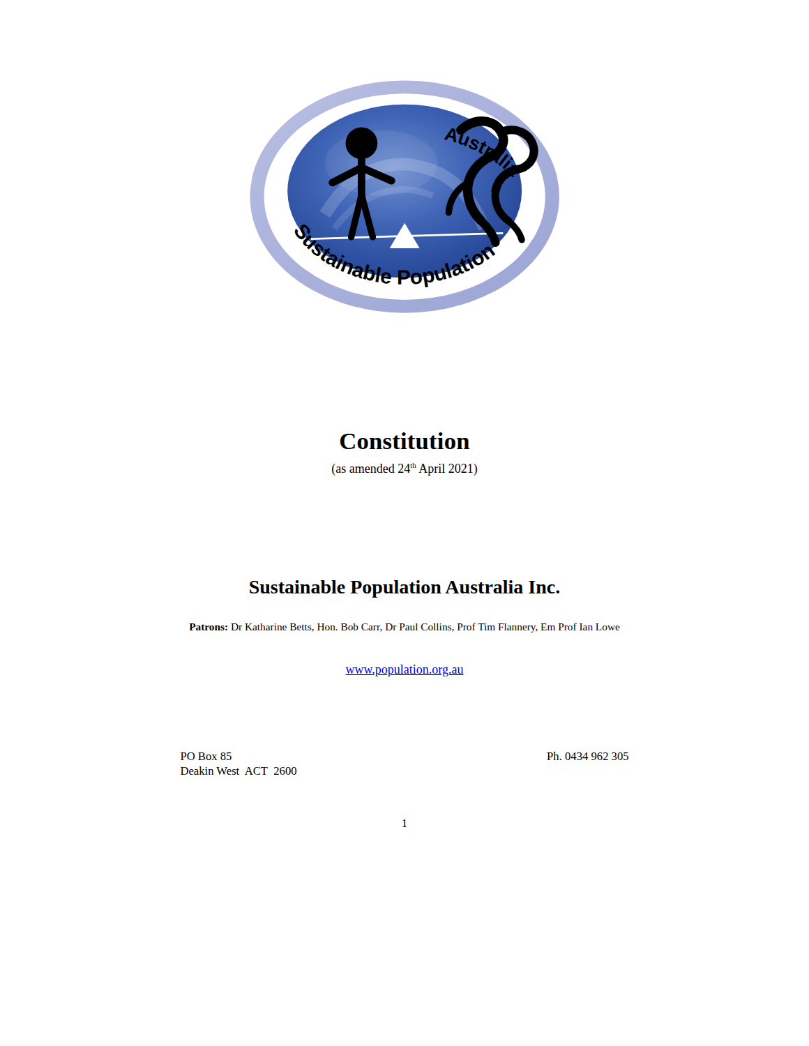Sustainable Population Australia
Constitution
(as amended 24th April 2021)
Sustainable Population Australia Inc.
Patrons: Dr Katharine Betts, Hon. Bob Carr, Dr Paul Collins, Prof Tim Flannery, Em Prof Ian Lowe
www.population.org.au
| PO Box 85 | Ph. 0434 962 305 |
| Deakin West ACT 2600 | |
1